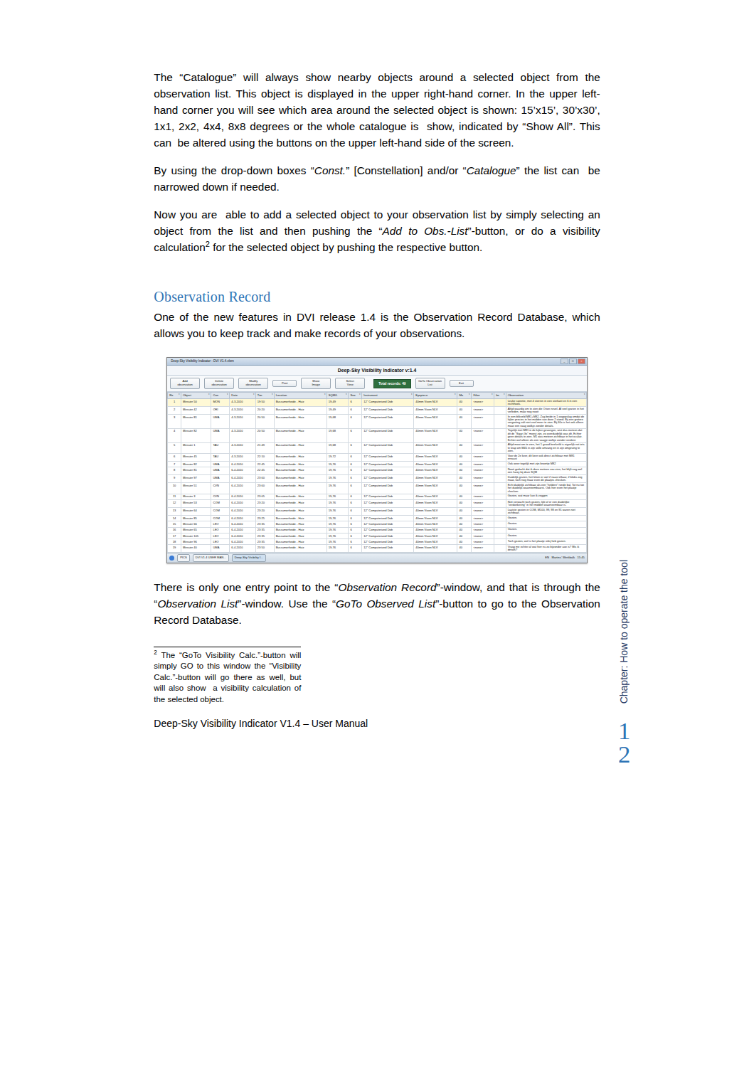The “Catalogue” will always show nearby objects around a selected object from the observation list. This object is displayed in the upper right-hand corner. In the upper left-hand corner you will see which area around the selected object is shown: 15’x15’, 30’x30’, 1x1, 2x2, 4x4, 8x8 degrees or the whole catalogue is show, indicated by “Show All”. This can be altered using the buttons on the upper left-hand side of the screen.
By using the drop-down boxes “Const.” [Constellation] and/or “Catalogue” the list can be narrowed down if needed.
Now you are able to add a selected object to your observation list by simply selecting an object from the list and then pushing the “Add to Obs.-List”-button, or do a visibility calculation2 for the selected object by pushing the respective button.
Observation Record
One of the new features in DVI release 1.4 is the Observation Record Database, which allows you to keep track and make records of your observations.
Deep-Sky Visibility Indicator - DVI V1.4.xlsm
_□×
Deep-Sky Visibility Indicator v:1.4
Add
observation
Delete
observation
Modify
observation
Print
Show
Image
Select
View
Total records: 49
GoTo Observation
List
Exit
| Re | Object | Con | Date | Tim | Location | SQM/L | See | Instrument | Eyepiece | Ma | Filter | Im | Observation |
| --- | --- | --- | --- | --- | --- | --- | --- | --- | --- | --- | --- | --- | --- |
| 1 | Messier 50 | MON | 4-3-2010 | 19:50 | Bussumerheide - Huiz | 19,49 | 6 | 12" Computerized Dob | 40mm Vixen NLV | 40 | <none> | | Leuke sweetie, met 4 sterren in een vierkant en 6 in een rechthoek. |
| 2 | Messier 42 | ORI | 4-3-2010 | 20:20 | Bussumerheide - Huiz | 19,49 | 6 | 12" Computerized Dob | 40mm Vixen NLV | 40 | <none> | | Altijd waardig om te zien die Orion nevel. Al veel gezien in het verleden, maar nog nooit |
| 3 | Messier 81 | UMA | 4-3-2010 | 20:50 | Bussumerheide - Huiz | 19,68 | 6 | 12" Computerized Dob | 40mm Vixen NLV | 40 | <none> | | In een blikveld M81+M82. Zag beide in 1 oogopslag omdat de kijker precies in het midden van deze 2 stond. Bij een grotere vergroting valt niet veel meer te zien. Bij 60x is het ook alleen maar een vaag wolkje zonder details. |
| 4 | Messier 82 | UMA | 4-3-2010 | 20:50 | Bussumerheide - Huiz | 19,68 | 6 | 12" Computerized Dob | 40mm Vixen NLV | 40 | <none> | | Tegelijk met M81 in de kijker gevangen, wist dus meteen dat dit de "Sigar-Gx" moest zijn, zo overduidelijk was dit. Echter geen details te zien. M1 was meteen zichtbaar in het oculair. Echter wel alleen als een vaagje wolkje zonder verdere |
| 5 | Messier 1 | TAU | 4-3-2010 | 21:49 | Bussumerheide - Huiz | 19,68 | 6 | 12" Computerized Dob | 40mm Vixen NLV | 40 | <none> | | Altijd mooi om te zien, het 1 graad beelveld is eigenlijk net iets te krap om M45 in zijn volle omvang en in zijn omgeving te zien. |
| 6 | Messier 45 | TAU | 4-3-2010 | 22:10 | Bussumerheide - Huiz | 19,72 | 6 | 12" Computerized Dob | 40mm Vixen NLV | 40 | <none> | | Voor de 2e keer, dit keer ook direct zichtbaar met M81 ernaast |
| 7 | Messier 82 | UMA | 6-4-2010 | 22:45 | Bussumerheide - Huiz | 19,76 | 6 | 12" Computerized Dob | 40mm Vixen NLV | 40 | <none> | | Ook weer tegelijk met zijn broertje M82 |
| 8 | Messier 81 | UMA | 6-4-2010 | 22:45 | Bussumerheide - Huiz | 19,76 | 6 | 12" Computerized Dob | 40mm Vixen NLV | 40 | <none> | | Nooit gedacht dat ik deze meteen zou zien, het blijft nog wel een fuzzy bij deze SQM |
| 9 | Messier 97 | UMA | 6-4-2010 | 23:00 | Bussumerheide - Huiz | 19,76 | 6 | 12" Computerized Dob | 40mm Vixen NLV | 40 | <none> | | Duidelijk gezien, het leken er wel 2 naast elkaar, 2 blobs zeg maar, toch nog maar even de plaatjes checken. |
| 10 | Messier 51 | CVN | 6-4-2010 | 23:00 | Bussumerheide - Huiz | 19,76 | 6 | 12" Computerized Dob | 40mm Vixen NLV | 40 | <none> | | Echt duidelijk zichtbaar als een "heldere" ronde bal. Tot nu toe het duidelijk waarneembaarst. Ook hier even het plaatje checken. |
| 11 | Messier 3 | CVN | 6-4-2010 | 23:05 | Bussumerheide - Huiz | 19,76 | 6 | 12" Computerized Dob | 40mm Vixen NLV | 40 | <none> | | Gezien, wat maar kan ik zeggen |
| 12 | Messier 53 | COM | 6-4-2010 | 23:20 | Bussumerheide - Huiz | 19,76 | 6 | 12" Computerized Dob | 40mm Vixen NLV | 40 | <none> | | Niet verwacht toch gezien, lijkt of er een duidelijke "verdonkering" in het midden waarneembaar is. |
| 13 | Messier 64 | COM | 6-4-2010 | 23:20 | Bussumerheide - Huiz | 19,76 | 6 | 12" Computerized Dob | 40mm Vixen NLV | 40 | <none> | | Laatste gezien in COM, M100, 99, 98 en 91 waren niet zichtbaar. |
| 14 | Messier 85 | COM | 6-4-2010 | 23:25 | Bussumerheide - Huiz | 19,76 | 6 | 12" Computerized Dob | 40mm Vixen NLV | 40 | <none> | | Gezien. |
| 15 | Messier 66 | LEO | 6-4-2010 | 23:35 | Bussumerheide - Huiz | 19,76 | 6 | 12" Computerized Dob | 40mm Vixen NLV | 40 | <none> | | Gezien. |
| 16 | Messier 65 | LEO | 6-4-2010 | 23:35 | Bussumerheide - Huiz | 19,76 | 6 | 12" Computerized Dob | 40mm Vixen NLV | 40 | <none> | | Gezien. |
| 17 | Messier 105 | LEO | 6-4-2010 | 23:35 | Bussumerheide - Huiz | 19,76 | 6 | 12" Computerized Dob | 40mm Vixen NLV | 40 | <none> | | Gezien. |
| 18 | Messier 96 | LEO | 6-4-2010 | 23:35 | Bussumerheide - Huiz | 19,76 | 6 | 12" Computerized Dob | 40mm Vixen NLV | 40 | <none> | | Toch gezien, wel is het plaatje erbij heb gezien. |
| 19 | Messier 40 | UMA | 6-4-2010 | 23:50 | Bussumerheide - Huiz | 19,76 | 6 | 12" Computerized Dob | 40mm Vixen NLV | 40 | <none> | | Vraag me echter af wat hier nu zo bijzonder aan is? Mis ik details? |
PICS DVI V1.4 USER MAN... Deep-Sky Visibility I... EN Martins' Werkbalk 15:45
There is only one entry point to the “Observation Record”-window, and that is through the “Observation List”-window. Use the “GoTo Observed List”-button to go to the Observation Record Database.
2 The “GoTo Visibility Calc.”-button will simply GO to this window the “Visibility Calc.”-button will go there as well, but will also show a visibility calculation of the selected object.
Deep-Sky Visibility Indicator V1.4 – User Manual
Chapter: How to operate the tool
1
2